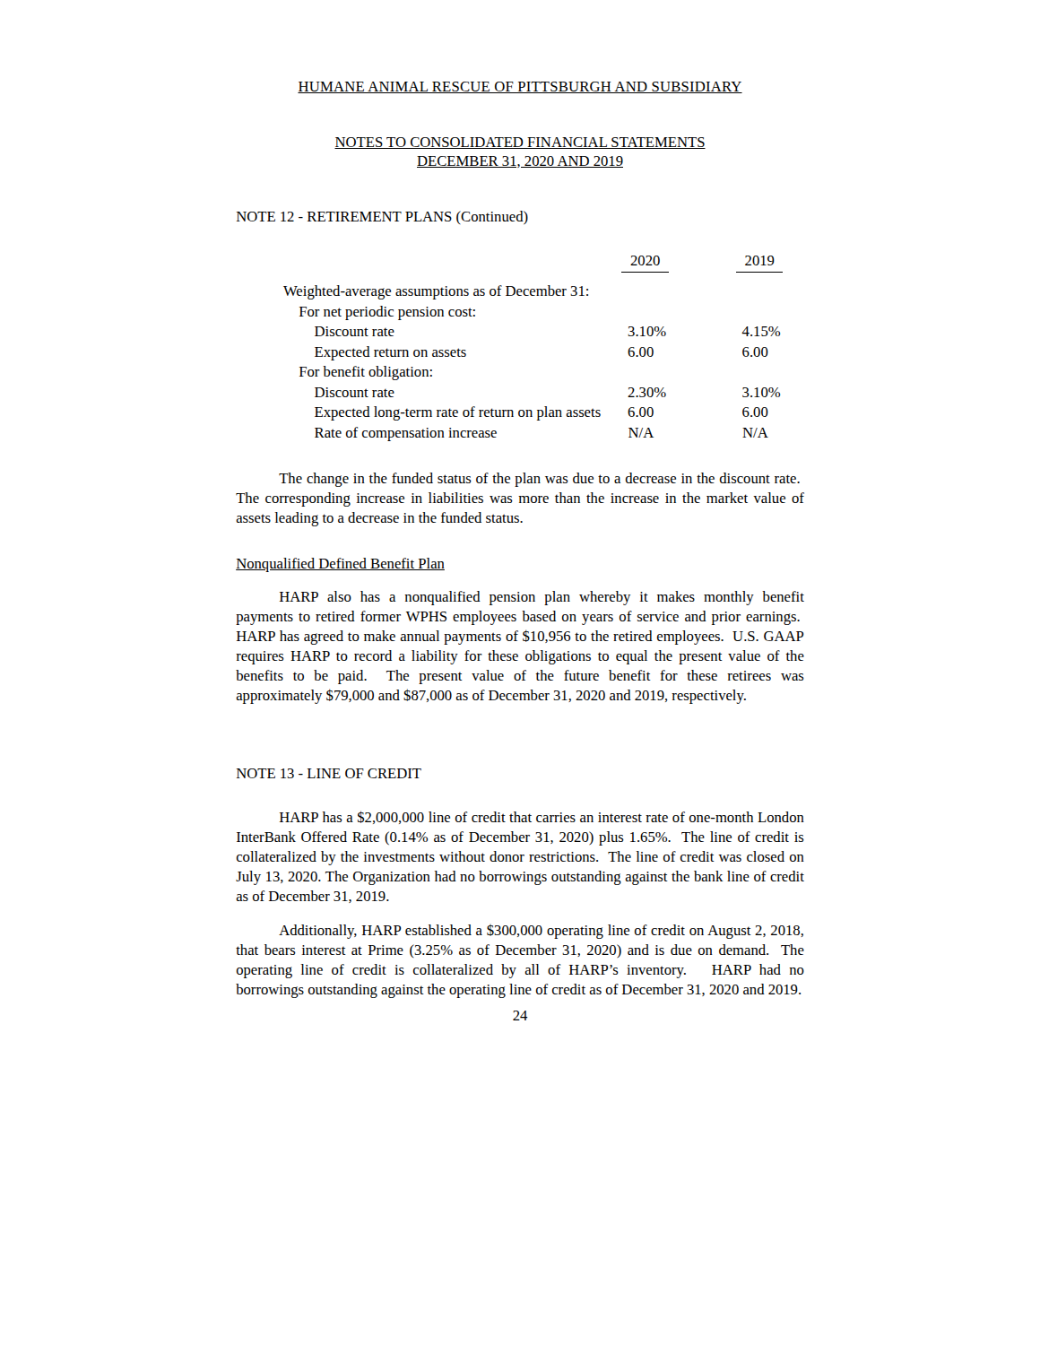HUMANE ANIMAL RESCUE OF PITTSBURGH AND SUBSIDIARY
NOTES TO CONSOLIDATED FINANCIAL STATEMENTS DECEMBER 31, 2020 AND 2019
NOTE 12 - RETIREMENT PLANS (Continued)
| | 2020 | | 2019 |
| Weighted-average assumptions as of December 31: | | | | | |
| For net periodic pension cost: | | | | | |
| Discount rate | 3.10 | % | | 4.15 | % |
| Expected return on assets | 6.00 | | | 6.00 | |
| For benefit obligation: | | | | | |
| Discount rate | 2.30 | % | | 3.10 | % |
| Expected long-term rate of return on plan assets | 6.00 | | | 6.00 | |
| Rate of compensation increase | N/A | | | N/A | |
The change in the funded status of the plan was due to a decrease in the discount rate. The corresponding increase in liabilities was more than the increase in the market value of assets leading to a decrease in the funded status.
Nonqualified Defined Benefit Plan
HARP also has a nonqualified pension plan whereby it makes monthly benefit payments to retired former WPHS employees based on years of service and prior earnings. HARP has agreed to make annual payments of $10,956 to the retired employees. U.S. GAAP requires HARP to record a liability for these obligations to equal the present value of the benefits to be paid. The present value of the future benefit for these retirees was approximately $79,000 and $87,000 as of December 31, 2020 and 2019, respectively.
NOTE 13 - LINE OF CREDIT
HARP has a $2,000,000 line of credit that carries an interest rate of one-month London InterBank Offered Rate (0.14% as of December 31, 2020) plus 1.65%. The line of credit is collateralized by the investments without donor restrictions. The line of credit was closed on July 13, 2020. The Organization had no borrowings outstanding against the bank line of credit as of December 31, 2019.
Additionally, HARP established a $300,000 operating line of credit on August 2, 2018, that bears interest at Prime (3.25% as of December 31, 2020) and is due on demand. The operating line of credit is collateralized by all of HARP’s inventory. HARP had no borrowings outstanding against the operating line of credit as of December 31, 2020 and 2019.
24